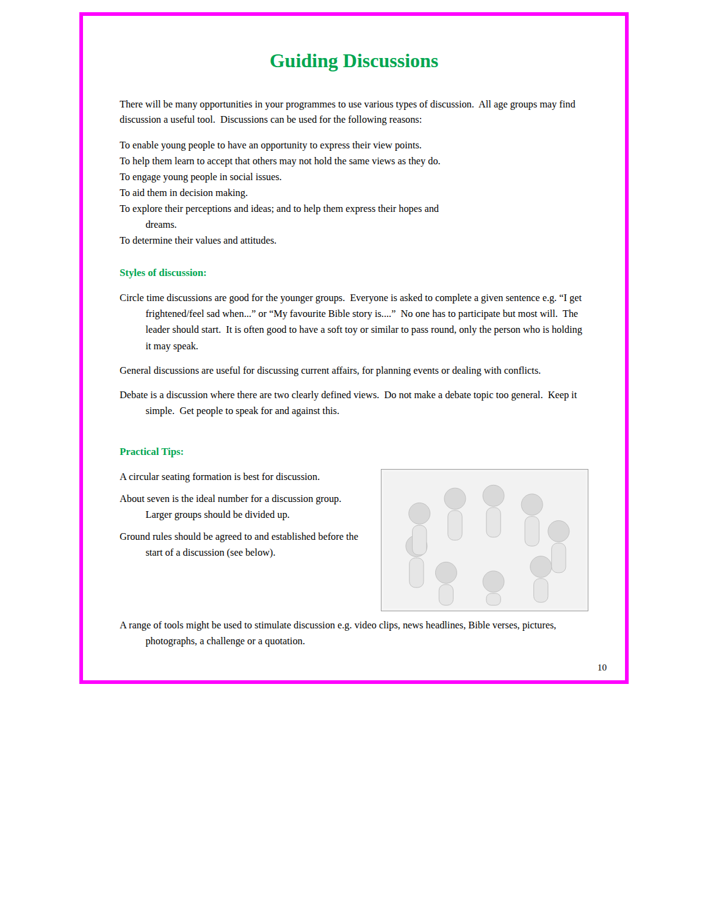Guiding Discussions
There will be many opportunities in your programmes to use various types of discussion. All age groups may find discussion a useful tool. Discussions can be used for the following reasons:
To enable young people to have an opportunity to express their view points.
To help them learn to accept that others may not hold the same views as they do.
To engage young people in social issues.
To aid them in decision making.
To explore their perceptions and ideas; and to help them express their hopes and
dreams.
To determine their values and attitudes.
Styles of discussion:
Circle time discussions are good for the younger groups. Everyone is asked to complete a given sentence e.g. “I get frightened/feel sad when...” or “My favourite Bible story is....” No one has to participate but most will. The leader should start. It is often good to have a soft toy or similar to pass round, only the person who is holding it may speak.
General discussions are useful for discussing current affairs, for planning events or dealing with conflicts.
Debate is a discussion where there are two clearly defined views. Do not make a debate topic too general. Keep it simple. Get people to speak for and against this.
Practical Tips:
A circular seating formation is best for discussion.
About seven is the ideal number for a discussion group. Larger groups should be divided up.
Ground rules should be agreed to and established before the start of a discussion (see below).
A range of tools might be used to stimulate discussion e.g. video clips, news headlines, Bible verses, pictures, photographs, a challenge or a quotation.
10